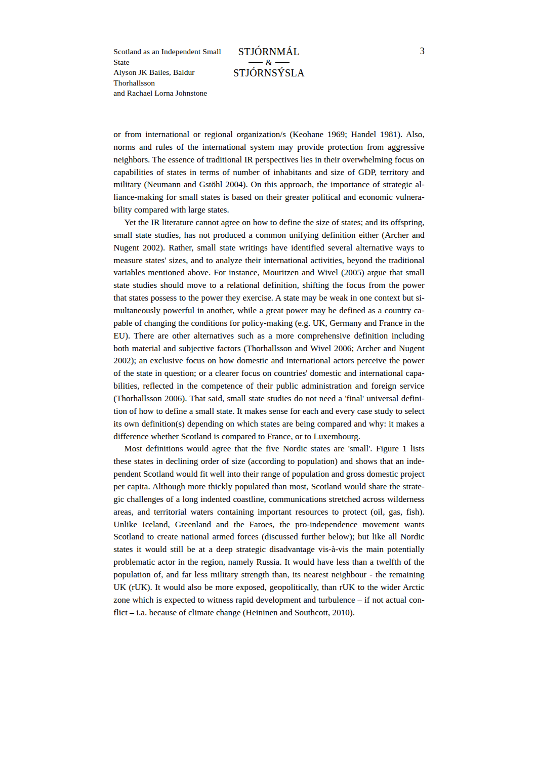Scotland as an Independent Small State
Alyson JK Bailes, Baldur Thorhallsson
and Rachael Lorna Johnstone
STJÓRNMÁL&STJÓRNSÝSLA
3
or from international or regional organization/s (Keohane 1969; Handel 1981). Also, norms and rules of the international system may provide protection from aggressive neighbors. The essence of traditional IR perspectives lies in their overwhelming focus on capabilities of states in terms of number of inhabitants and size of GDP, territory and military (Neumann and Gstöhl 2004). On this approach, the importance of strategic alliance-making for small states is based on their greater political and economic vulnerability compared with large states.
Yet the IR literature cannot agree on how to define the size of states; and its offspring, small state studies, has not produced a common unifying definition either (Archer and Nugent 2002). Rather, small state writings have identified several alternative ways to measure states' sizes, and to analyze their international activities, beyond the traditional variables mentioned above. For instance, Mouritzen and Wivel (2005) argue that small state studies should move to a relational definition, shifting the focus from the power that states possess to the power they exercise. A state may be weak in one context but simultaneously powerful in another, while a great power may be defined as a country capable of changing the conditions for policy-making (e.g. UK, Germany and France in the EU). There are other alternatives such as a more comprehensive definition including both material and subjective factors (Thorhallsson and Wivel 2006; Archer and Nugent 2002); an exclusive focus on how domestic and international actors perceive the power of the state in question; or a clearer focus on countries' domestic and international capabilities, reflected in the competence of their public administration and foreign service (Thorhallsson 2006). That said, small state studies do not need a 'final' universal definition of how to define a small state. It makes sense for each and every case study to select its own definition(s) depending on which states are being compared and why: it makes a difference whether Scotland is compared to France, or to Luxembourg.
Most definitions would agree that the five Nordic states are 'small'. Figure 1 lists these states in declining order of size (according to population) and shows that an independent Scotland would fit well into their range of population and gross domestic project per capita. Although more thickly populated than most, Scotland would share the strategic challenges of a long indented coastline, communications stretched across wilderness areas, and territorial waters containing important resources to protect (oil, gas, fish). Unlike Iceland, Greenland and the Faroes, the pro-independence movement wants Scotland to create national armed forces (discussed further below); but like all Nordic states it would still be at a deep strategic disadvantage vis-à-vis the main potentially problematic actor in the region, namely Russia. It would have less than a twelfth of the population of, and far less military strength than, its nearest neighbour - the remaining UK (rUK). It would also be more exposed, geopolitically, than rUK to the wider Arctic zone which is expected to witness rapid development and turbulence – if not actual conflict – i.a. because of climate change (Heininen and Southcott, 2010).